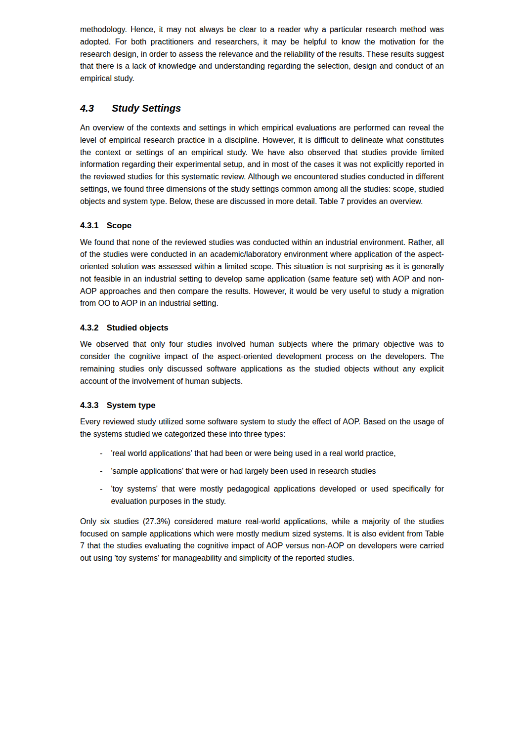methodology. Hence, it may not always be clear to a reader why a particular research method was adopted. For both practitioners and researchers, it may be helpful to know the motivation for the research design, in order to assess the relevance and the reliability of the results. These results suggest that there is a lack of knowledge and understanding regarding the selection, design and conduct of an empirical study.
4.3 Study Settings
An overview of the contexts and settings in which empirical evaluations are performed can reveal the level of empirical research practice in a discipline. However, it is difficult to delineate what constitutes the context or settings of an empirical study. We have also observed that studies provide limited information regarding their experimental setup, and in most of the cases it was not explicitly reported in the reviewed studies for this systematic review. Although we encountered studies conducted in different settings, we found three dimensions of the study settings common among all the studies: scope, studied objects and system type. Below, these are discussed in more detail. Table 7 provides an overview.
4.3.1 Scope
We found that none of the reviewed studies was conducted within an industrial environment. Rather, all of the studies were conducted in an academic/laboratory environment where application of the aspect-oriented solution was assessed within a limited scope. This situation is not surprising as it is generally not feasible in an industrial setting to develop same application (same feature set) with AOP and non-AOP approaches and then compare the results. However, it would be very useful to study a migration from OO to AOP in an industrial setting.
4.3.2 Studied objects
We observed that only four studies involved human subjects where the primary objective was to consider the cognitive impact of the aspect-oriented development process on the developers. The remaining studies only discussed software applications as the studied objects without any explicit account of the involvement of human subjects.
4.3.3 System type
Every reviewed study utilized some software system to study the effect of AOP. Based on the usage of the systems studied we categorized these into three types:
'real world applications' that had been or were being used in a real world practice,
'sample applications' that were or had largely been used in research studies
'toy systems' that were mostly pedagogical applications developed or used specifically for evaluation purposes in the study.
Only six studies (27.3%) considered mature real-world applications, while a majority of the studies focused on sample applications which were mostly medium sized systems. It is also evident from Table 7 that the studies evaluating the cognitive impact of AOP versus non-AOP on developers were carried out using 'toy systems' for manageability and simplicity of the reported studies.